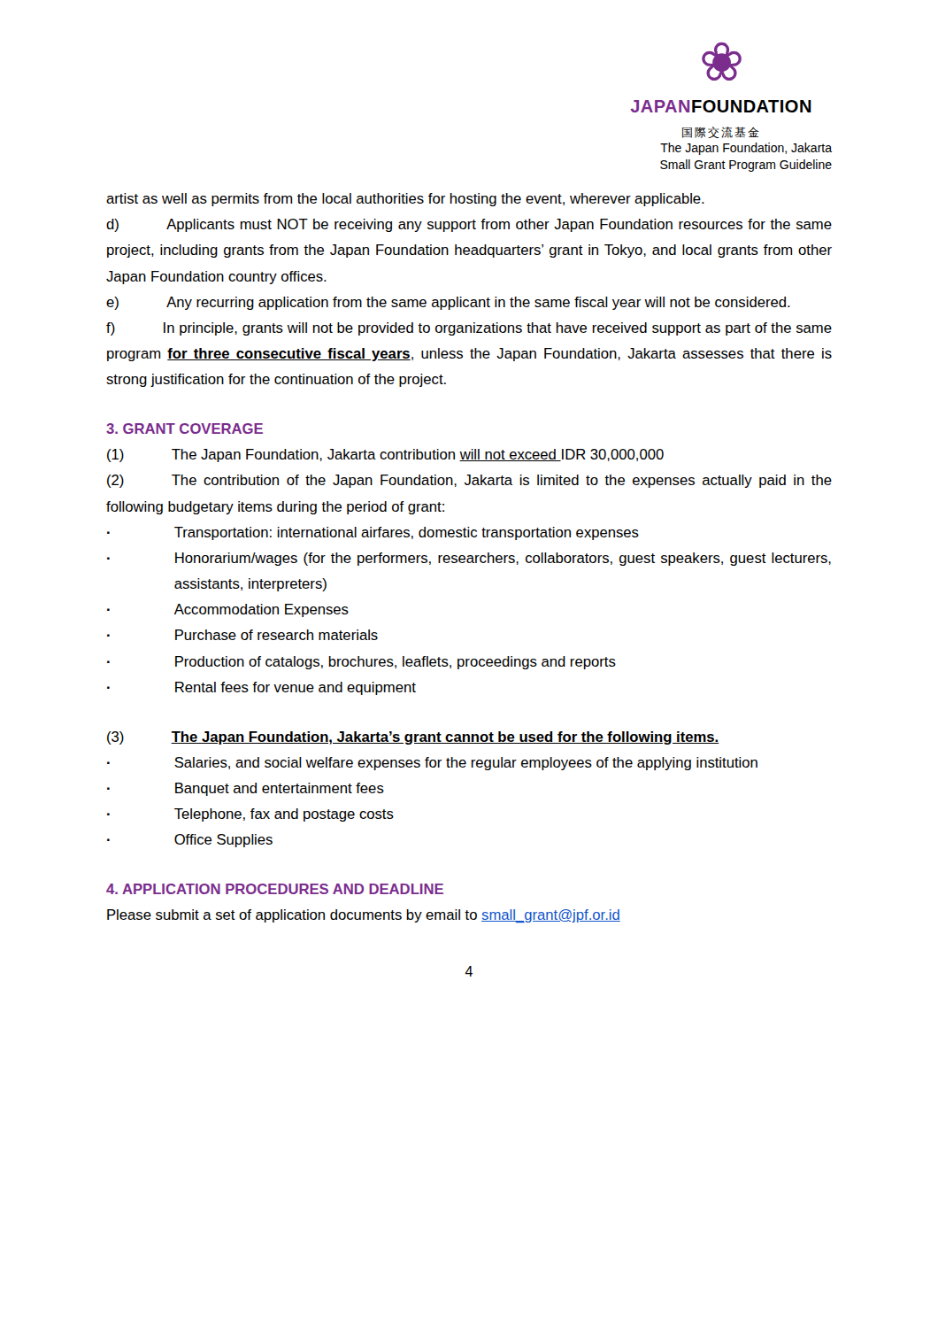❀
JAPANFOUNDATION
国際交流基金
The Japan Foundation, Jakarta
Small Grant Program Guideline
artist as well as permits from the local authorities for hosting the event, wherever applicable.
d) Applicants must NOT be receiving any support from other Japan Foundation resources for the same project, including grants from the Japan Foundation headquarters’ grant in Tokyo, and local grants from other Japan Foundation country offices.
e) Any recurring application from the same applicant in the same fiscal year will not be considered.
f) In principle, grants will not be provided to organizations that have received support as part of the same program for three consecutive fiscal years, unless the Japan Foundation, Jakarta assesses that there is strong justification for the continuation of the project.
3. GRANT COVERAGE
(1) The Japan Foundation, Jakarta contribution will not exceed IDR 30,000,000
(2) The contribution of the Japan Foundation, Jakarta is limited to the expenses actually paid in the following budgetary items during the period of grant:
Transportation: international airfares, domestic transportation expenses
Honorarium/wages (for the performers, researchers, collaborators, guest speakers, guest lecturers, assistants, interpreters)
Accommodation Expenses
Purchase of research materials
Production of catalogs, brochures, leaflets, proceedings and reports
Rental fees for venue and equipment
(3) The Japan Foundation, Jakarta’s grant cannot be used for the following items.
Salaries, and social welfare expenses for the regular employees of the applying institution
Banquet and entertainment fees
Telephone, fax and postage costs
Office Supplies
4. APPLICATION PROCEDURES AND DEADLINE
Please submit a set of application documents by email to small_grant@jpf.or.id
4